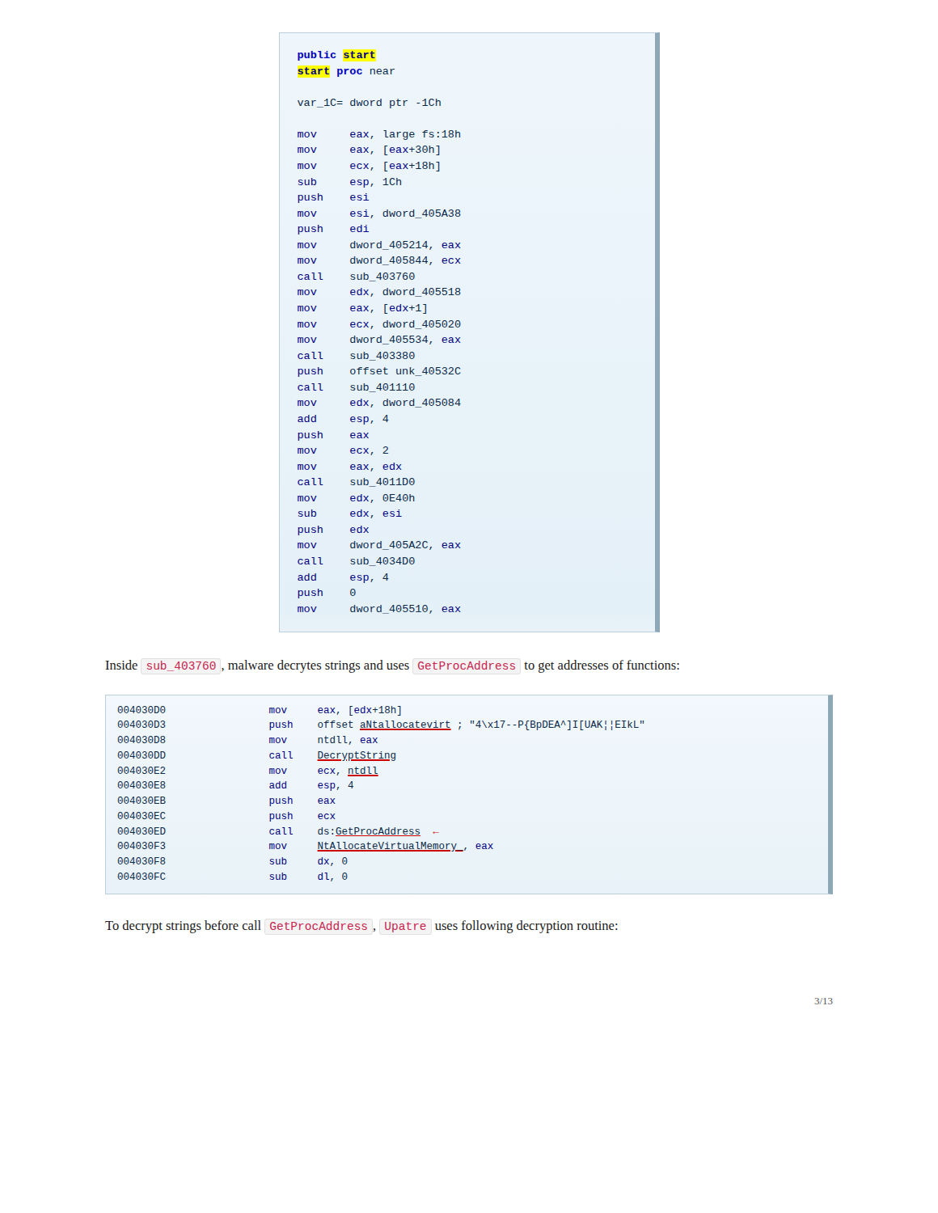public start
start proc near

var_1C= dword ptr -1Ch

mov     eax, large fs:18h
mov     eax, [eax+30h]
mov     ecx, [eax+18h]
sub     esp, 1Ch
push    esi
mov     esi, dword_405A38
push    edi
mov     dword_405214, eax
mov     dword_405844, ecx
call    sub_403760
mov     edx, dword_405518
mov     eax, [edx+1]
mov     ecx, dword_405020
mov     dword_405534, eax
call    sub_403380
push    offset unk_40532C
call    sub_401110
mov     edx, dword_405084
add     esp, 4
push    eax
mov     ecx, 2
mov     eax, edx
call    sub_4011D0
mov     edx, 0E40h
sub     edx, esi
push    edx
mov     dword_405A2C, eax
call    sub_4034D0
add     esp, 4
push    0
mov     dword_405510, eax
Inside sub_403760, malware decrytes strings and uses GetProcAddress to get addresses of functions:
004030D0                 mov     eax, [edx+18h]
004030D3                 push    offset aNtallocatevirt ; "4\x17--P{BpDEA^]I[UAK¦¦EIkL"
004030D8                 mov     ntdll, eax
004030DD                 call    DecryptString
004030E2                 mov     ecx, ntdll
004030E8                 add     esp, 4
004030EB                 push    eax
004030EC                 push    ecx
004030ED                 call    ds:GetProcAddress  ←
004030F3                 mov     NtAllocateVirtualMemory_, eax
004030F8                 sub     dx, 0
004030FC                 sub     dl, 0
To decrypt strings before call GetProcAddress, Upatre uses following decryption routine:
3/13